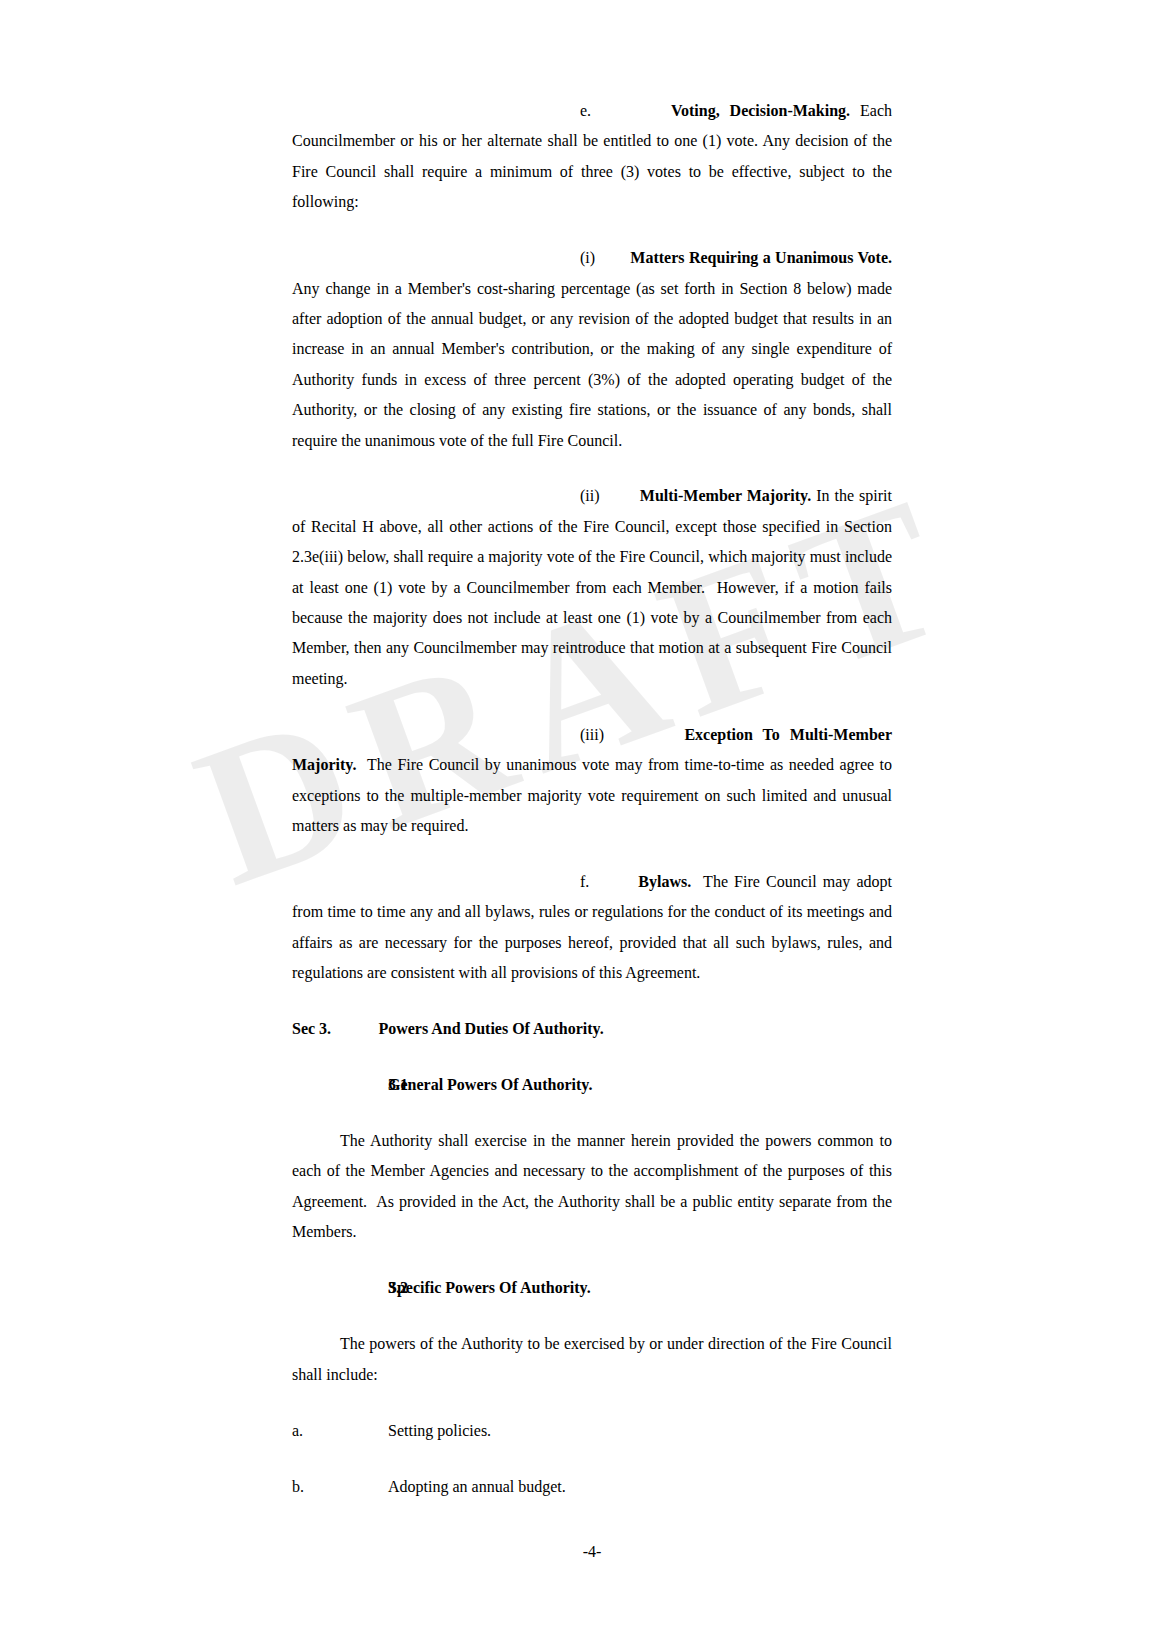DRAFT
e. Voting, Decision-Making. Each Councilmember or his or her alternate shall be entitled to one (1) vote. Any decision of the Fire Council shall require a minimum of three (3) votes to be effective, subject to the following:
(i) Matters Requiring a Unanimous Vote. Any change in a Member's cost-sharing percentage (as set forth in Section 8 below) made after adoption of the annual budget, or any revision of the adopted budget that results in an increase in an annual Member's contribution, or the making of any single expenditure of Authority funds in excess of three percent (3%) of the adopted operating budget of the Authority, or the closing of any existing fire stations, or the issuance of any bonds, shall require the unanimous vote of the full Fire Council.
(ii) Multi-Member Majority. In the spirit of Recital H above, all other actions of the Fire Council, except those specified in Section 2.3e(iii) below, shall require a majority vote of the Fire Council, which majority must include at least one (1) vote by a Councilmember from each Member. However, if a motion fails because the majority does not include at least one (1) vote by a Councilmember from each Member, then any Councilmember may reintroduce that motion at a subsequent Fire Council meeting.
(iii) Exception To Multi-Member Majority. The Fire Council by unanimous vote may from time-to-time as needed agree to exceptions to the multiple-member majority vote requirement on such limited and unusual matters as may be required.
f. Bylaws. The Fire Council may adopt from time to time any and all bylaws, rules or regulations for the conduct of its meetings and affairs as are necessary for the purposes hereof, provided that all such bylaws, rules, and regulations are consistent with all provisions of this Agreement.
Sec 3. Powers And Duties Of Authority.
3.1 General Powers Of Authority.
The Authority shall exercise in the manner herein provided the powers common to each of the Member Agencies and necessary to the accomplishment of the purposes of this Agreement. As provided in the Act, the Authority shall be a public entity separate from the Members.
3.2 Specific Powers Of Authority.
The powers of the Authority to be exercised by or under direction of the Fire Council shall include:
a. Setting policies.
b. Adopting an annual budget.
-4-